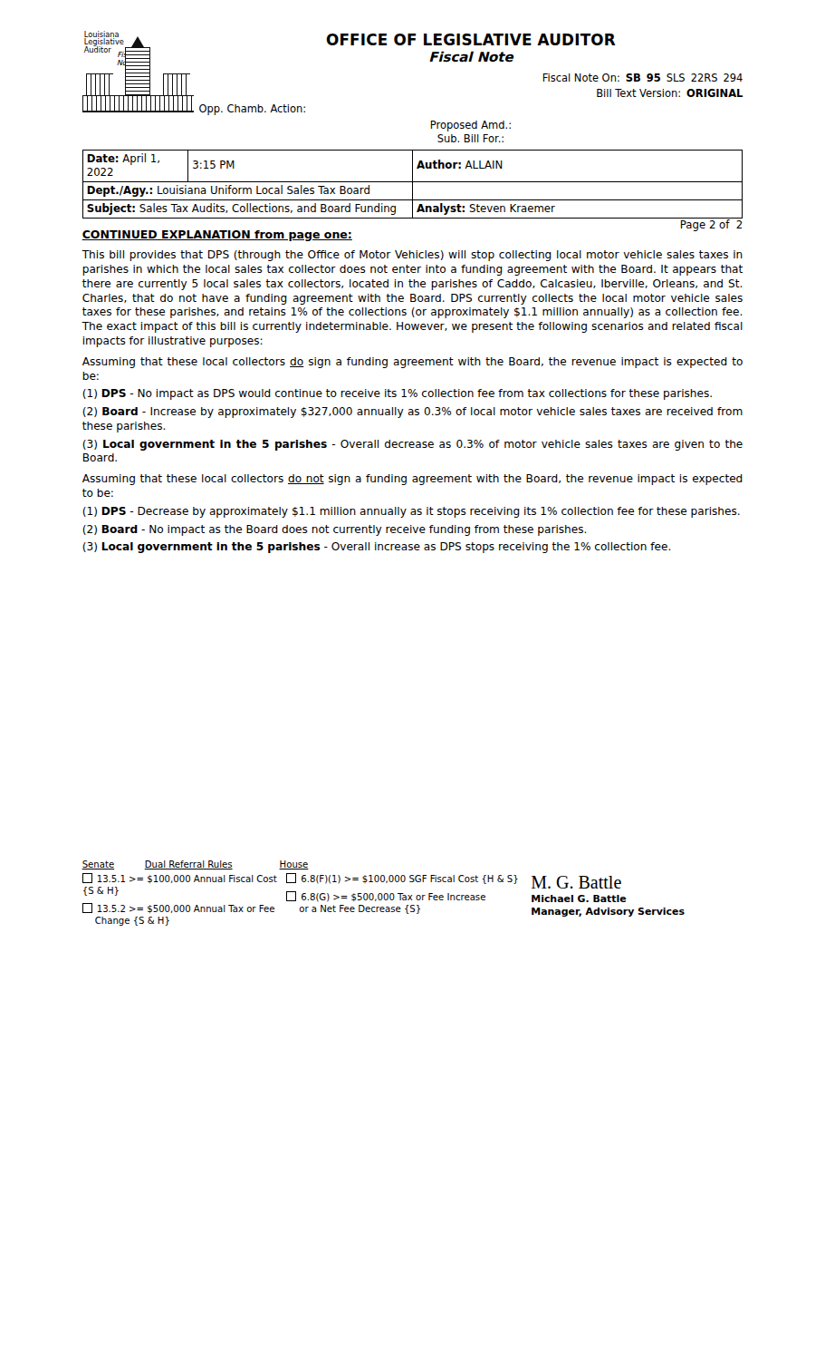Louisiana
Legislative
Auditor
Fiscal
Notes
OFFICE OF LEGISLATIVE AUDITOR
Fiscal Note
Fiscal Note On: SB 95 SLS 22RS 294
Bill Text Version: ORIGINAL
Opp. Chamb. Action:
Proposed Amd.:
Sub. Bill For.:
| Date: April 1, 2022 | 3:15 PM | Author: ALLAIN |
| Dept./Agy.: Louisiana Uniform Local Sales Tax Board | |
| Subject: Sales Tax Audits, Collections, and Board Funding | Analyst: Steven Kraemer |
CONTINUED EXPLANATION from page one: Page 2 of 2
This bill provides that DPS (through the Office of Motor Vehicles) will stop collecting local motor vehicle sales taxes in parishes in which the local sales tax collector does not enter into a funding agreement with the Board. It appears that there are currently 5 local sales tax collectors, located in the parishes of Caddo, Calcasieu, Iberville, Orleans, and St. Charles, that do not have a funding agreement with the Board. DPS currently collects the local motor vehicle sales taxes for these parishes, and retains 1% of the collections (or approximately $1.1 million annually) as a collection fee. The exact impact of this bill is currently indeterminable. However, we present the following scenarios and related fiscal impacts for illustrative purposes:
Assuming that these local collectors do sign a funding agreement with the Board, the revenue impact is expected to be:
(1) DPS - No impact as DPS would continue to receive its 1% collection fee from tax collections for these parishes.
(2) Board - Increase by approximately $327,000 annually as 0.3% of local motor vehicle sales taxes are received from these parishes.
(3) Local government in the 5 parishes - Overall decrease as 0.3% of motor vehicle sales taxes are given to the Board.
Assuming that these local collectors do not sign a funding agreement with the Board, the revenue impact is expected to be:
(1) DPS - Decrease by approximately $1.1 million annually as it stops receiving its 1% collection fee for these parishes.
(2) Board - No impact as the Board does not currently receive funding from these parishes.
(3) Local government in the 5 parishes - Overall increase as DPS stops receiving the 1% collection fee.
Senate
Dual Referral Rules
House
13.5.1 >= $100,000 Annual Fiscal Cost {S & H}
13.5.2 >= $500,000 Annual Tax or Fee
Change {S & H}
6.8(F)(1) >= $100,000 SGF Fiscal Cost {H & S}
6.8(G) >= $500,000 Tax or Fee Increase
or a Net Fee Decrease {S}
M. G. Battle
Michael G. Battle
Manager, Advisory Services